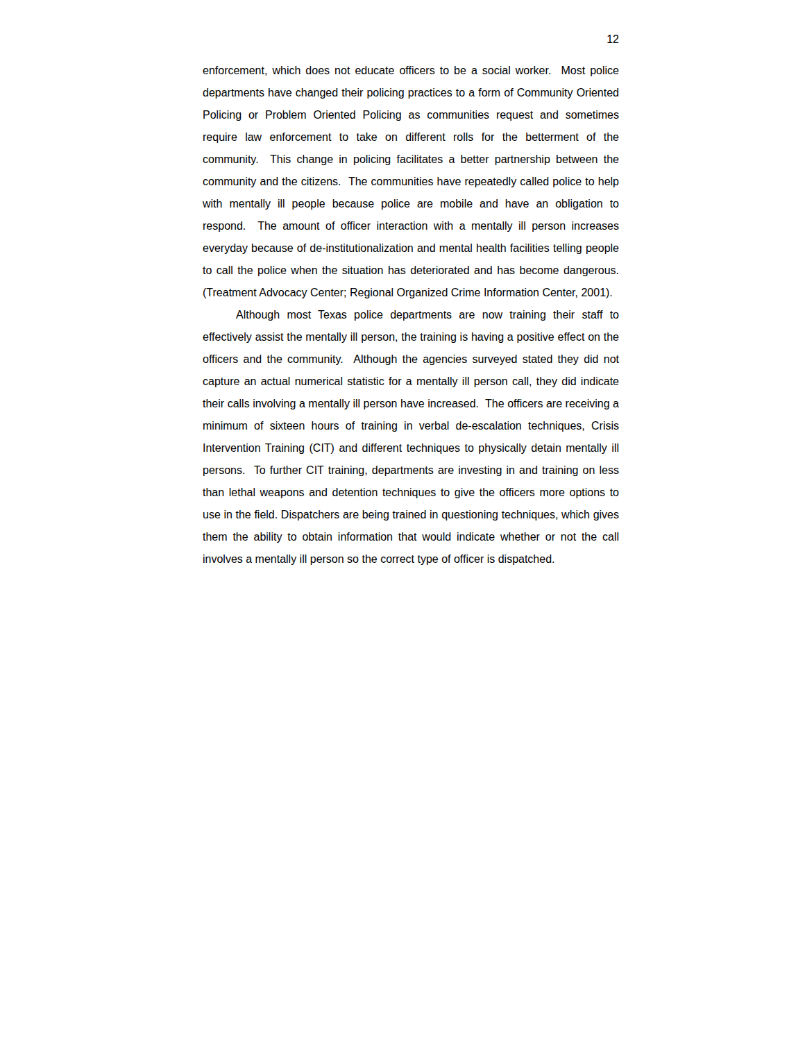12
enforcement, which does not educate officers to be a social worker. Most police departments have changed their policing practices to a form of Community Oriented Policing or Problem Oriented Policing as communities request and sometimes require law enforcement to take on different rolls for the betterment of the community. This change in policing facilitates a better partnership between the community and the citizens. The communities have repeatedly called police to help with mentally ill people because police are mobile and have an obligation to respond. The amount of officer interaction with a mentally ill person increases everyday because of de-institutionalization and mental health facilities telling people to call the police when the situation has deteriorated and has become dangerous. (Treatment Advocacy Center; Regional Organized Crime Information Center, 2001).
Although most Texas police departments are now training their staff to effectively assist the mentally ill person, the training is having a positive effect on the officers and the community. Although the agencies surveyed stated they did not capture an actual numerical statistic for a mentally ill person call, they did indicate their calls involving a mentally ill person have increased. The officers are receiving a minimum of sixteen hours of training in verbal de-escalation techniques, Crisis Intervention Training (CIT) and different techniques to physically detain mentally ill persons. To further CIT training, departments are investing in and training on less than lethal weapons and detention techniques to give the officers more options to use in the field. Dispatchers are being trained in questioning techniques, which gives them the ability to obtain information that would indicate whether or not the call involves a mentally ill person so the correct type of officer is dispatched.